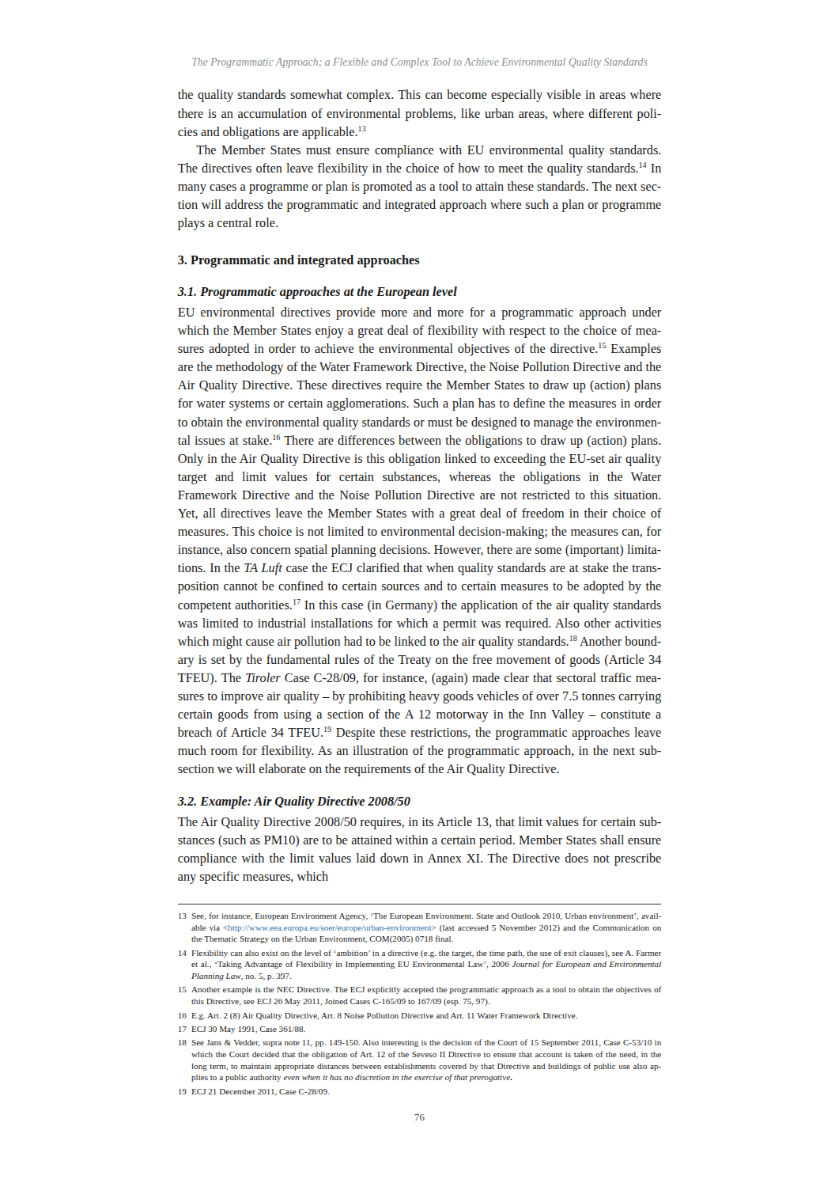The Programmatic Approach; a Flexible and Complex Tool to Achieve Environmental Quality Standards
the quality standards somewhat complex. This can become especially visible in areas where there is an accumulation of environmental problems, like urban areas, where different policies and obligations are applicable.13
The Member States must ensure compliance with EU environmental quality standards. The directives often leave flexibility in the choice of how to meet the quality standards.14 In many cases a programme or plan is promoted as a tool to attain these standards. The next section will address the programmatic and integrated approach where such a plan or programme plays a central role.
3. Programmatic and integrated approaches
3.1. Programmatic approaches at the European level
EU environmental directives provide more and more for a programmatic approach under which the Member States enjoy a great deal of flexibility with respect to the choice of measures adopted in order to achieve the environmental objectives of the directive.15 Examples are the methodology of the Water Framework Directive, the Noise Pollution Directive and the Air Quality Directive. These directives require the Member States to draw up (action) plans for water systems or certain agglomerations. Such a plan has to define the measures in order to obtain the environmental quality standards or must be designed to manage the environmental issues at stake.16 There are differences between the obligations to draw up (action) plans. Only in the Air Quality Directive is this obligation linked to exceeding the EU-set air quality target and limit values for certain substances, whereas the obligations in the Water Framework Directive and the Noise Pollution Directive are not restricted to this situation. Yet, all directives leave the Member States with a great deal of freedom in their choice of measures. This choice is not limited to environmental decision-making; the measures can, for instance, also concern spatial planning decisions. However, there are some (important) limitations. In the TA Luft case the ECJ clarified that when quality standards are at stake the transposition cannot be confined to certain sources and to certain measures to be adopted by the competent authorities.17 In this case (in Germany) the application of the air quality standards was limited to industrial installations for which a permit was required. Also other activities which might cause air pollution had to be linked to the air quality standards.18 Another boundary is set by the fundamental rules of the Treaty on the free movement of goods (Article 34 TFEU). The Tiroler Case C-28/09, for instance, (again) made clear that sectoral traffic measures to improve air quality – by prohibiting heavy goods vehicles of over 7.5 tonnes carrying certain goods from using a section of the A 12 motorway in the Inn Valley – constitute a breach of Article 34 TFEU.19 Despite these restrictions, the programmatic approaches leave much room for flexibility. As an illustration of the programmatic approach, in the next subsection we will elaborate on the requirements of the Air Quality Directive.
3.2. Example: Air Quality Directive 2008/50
The Air Quality Directive 2008/50 requires, in its Article 13, that limit values for certain substances (such as PM10) are to be attained within a certain period. Member States shall ensure compliance with the limit values laid down in Annex XI. The Directive does not prescribe any specific measures, which
13 See, for instance, European Environment Agency, ‘The European Environment. State and Outlook 2010, Urban environment’, available via <http://www.eea.europa.eu/soer/europe/urban-environment> (last accessed 5 November 2012) and the Communication on the Thematic Strategy on the Urban Environment, COM(2005) 0718 final.
14 Flexibility can also exist on the level of ‘ambition’ in a directive (e.g. the target, the time path, the use of exit clauses), see A. Farmer et al., ‘Taking Advantage of Flexibility in Implementing EU Environmental Law’, 2006 Journal for European and Environmental Planning Law, no. 5, p. 397.
15 Another example is the NEC Directive. The ECJ explicitly accepted the programmatic approach as a tool to obtain the objectives of this Directive, see ECJ 26 May 2011, Joined Cases C-165/09 to 167/09 (esp. 75, 97).
16 E.g. Art. 2 (8) Air Quality Directive, Art. 8 Noise Pollution Directive and Art. 11 Water Framework Directive.
17 ECJ 30 May 1991, Case 361/88.
18 See Jans & Vedder, supra note 11, pp. 149-150. Also interesting is the decision of the Court of 15 September 2011, Case C-53/10 in which the Court decided that the obligation of Art. 12 of the Seveso II Directive to ensure that account is taken of the need, in the long term, to maintain appropriate distances between establishments covered by that Directive and buildings of public use also applies to a public authority even when it has no discretion in the exercise of that prerogative.
19 ECJ 21 December 2011, Case C-28/09.
76